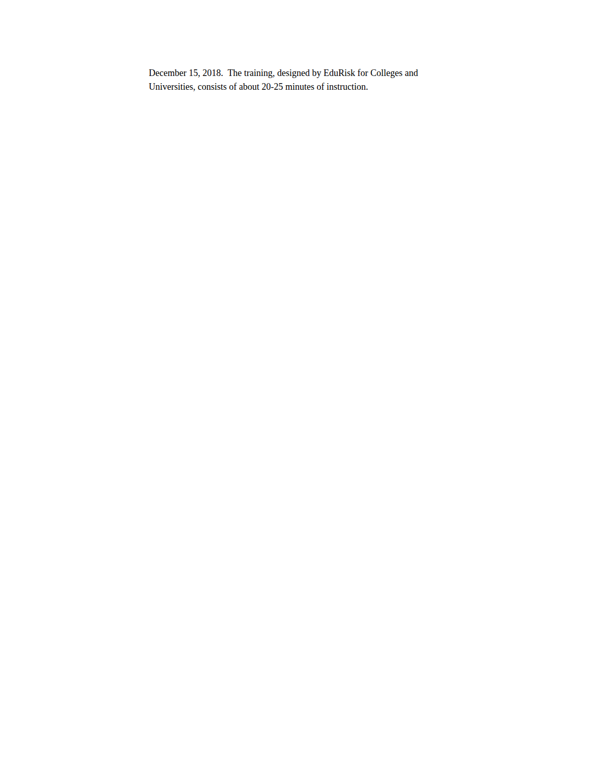December 15, 2018. The training, designed by EduRisk for Colleges and Universities, consists of about 20-25 minutes of instruction.